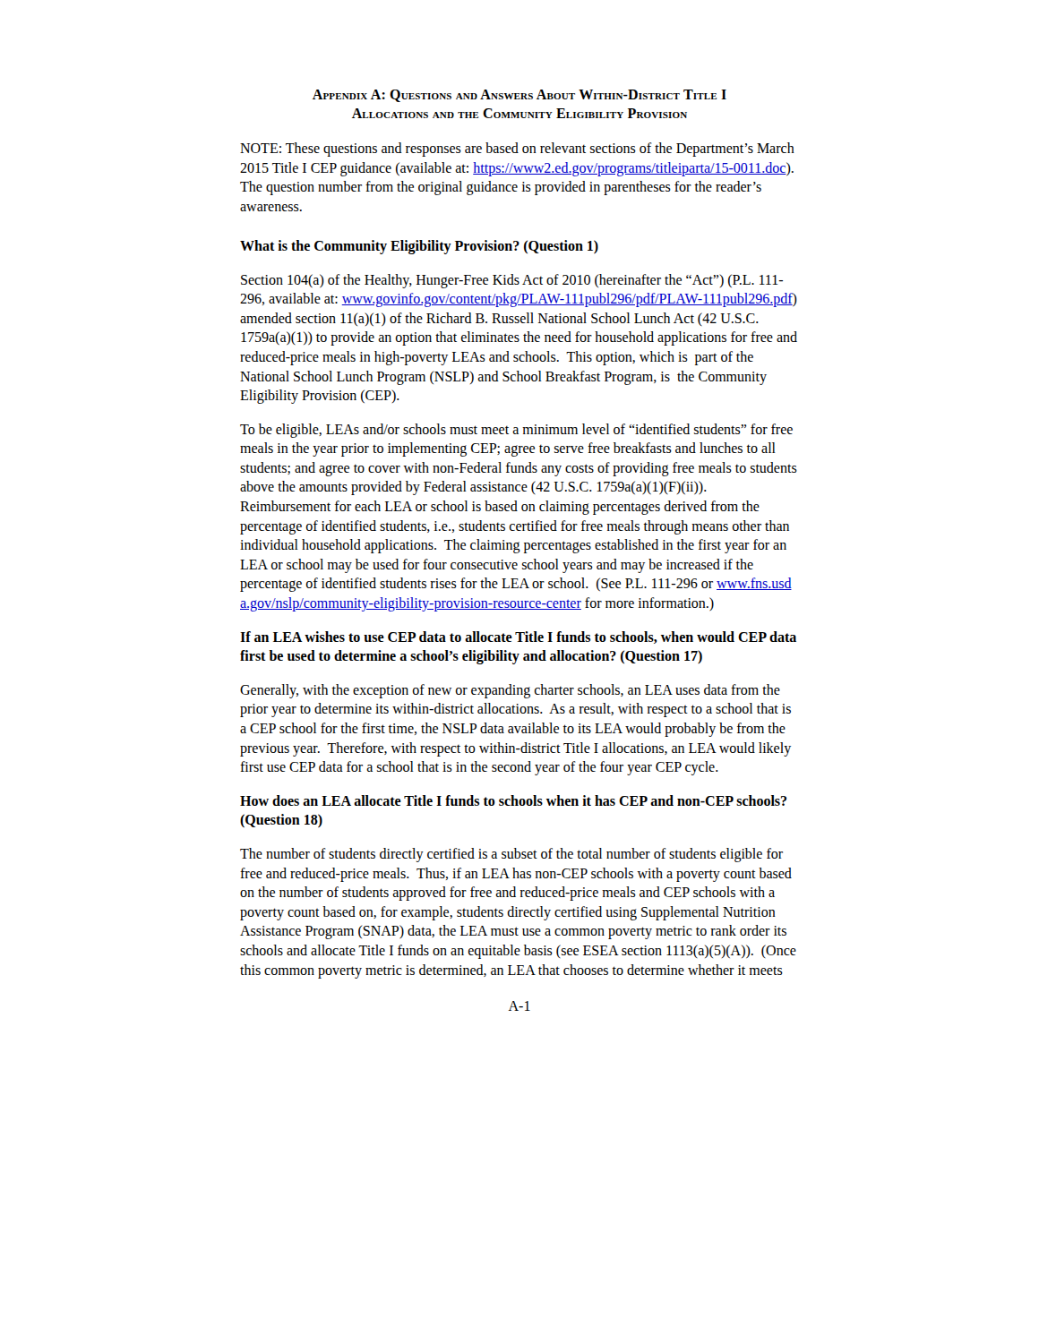Appendix A: Questions and Answers About Within-District Title I
Allocations and the Community Eligibility Provision
NOTE: These questions and responses are based on relevant sections of the Department’s March 2015 Title I CEP guidance (available at: https://www2.ed.gov/programs/titleiparta/15-0011.doc). The question number from the original guidance is provided in parentheses for the reader’s awareness.
What is the Community Eligibility Provision? (Question 1)
Section 104(a) of the Healthy, Hunger-Free Kids Act of 2010 (hereinafter the “Act”) (P.L. 111-296, available at: www.govinfo.gov/content/pkg/PLAW-111publ296/pdf/PLAW-111publ296.pdf) amended section 11(a)(1) of the Richard B. Russell National School Lunch Act (42 U.S.C. 1759a(a)(1)) to provide an option that eliminates the need for household applications for free and reduced-price meals in high-poverty LEAs and schools. This option, which is part of the National School Lunch Program (NSLP) and School Breakfast Program, is the Community Eligibility Provision (CEP).
To be eligible, LEAs and/or schools must meet a minimum level of “identified students” for free meals in the year prior to implementing CEP; agree to serve free breakfasts and lunches to all students; and agree to cover with non-Federal funds any costs of providing free meals to students above the amounts provided by Federal assistance (42 U.S.C. 1759a(a)(1)(F)(ii)). Reimbursement for each LEA or school is based on claiming percentages derived from the percentage of identified students, i.e., students certified for free meals through means other than individual household applications. The claiming percentages established in the first year for an LEA or school may be used for four consecutive school years and may be increased if the percentage of identified students rises for the LEA or school. (See P.L. 111-296 or www.fns.usda.gov/nslp/community-eligibility-provision-resource-center for more information.)
If an LEA wishes to use CEP data to allocate Title I funds to schools, when would CEP data first be used to determine a school’s eligibility and allocation? (Question 17)
Generally, with the exception of new or expanding charter schools, an LEA uses data from the prior year to determine its within-district allocations. As a result, with respect to a school that is a CEP school for the first time, the NSLP data available to its LEA would probably be from the previous year. Therefore, with respect to within-district Title I allocations, an LEA would likely first use CEP data for a school that is in the second year of the four year CEP cycle.
How does an LEA allocate Title I funds to schools when it has CEP and non-CEP schools? (Question 18)
The number of students directly certified is a subset of the total number of students eligible for free and reduced-price meals. Thus, if an LEA has non-CEP schools with a poverty count based on the number of students approved for free and reduced-price meals and CEP schools with a poverty count based on, for example, students directly certified using Supplemental Nutrition Assistance Program (SNAP) data, the LEA must use a common poverty metric to rank order its schools and allocate Title I funds on an equitable basis (see ESEA section 1113(a)(5)(A)). (Once this common poverty metric is determined, an LEA that chooses to determine whether it meets
A-1